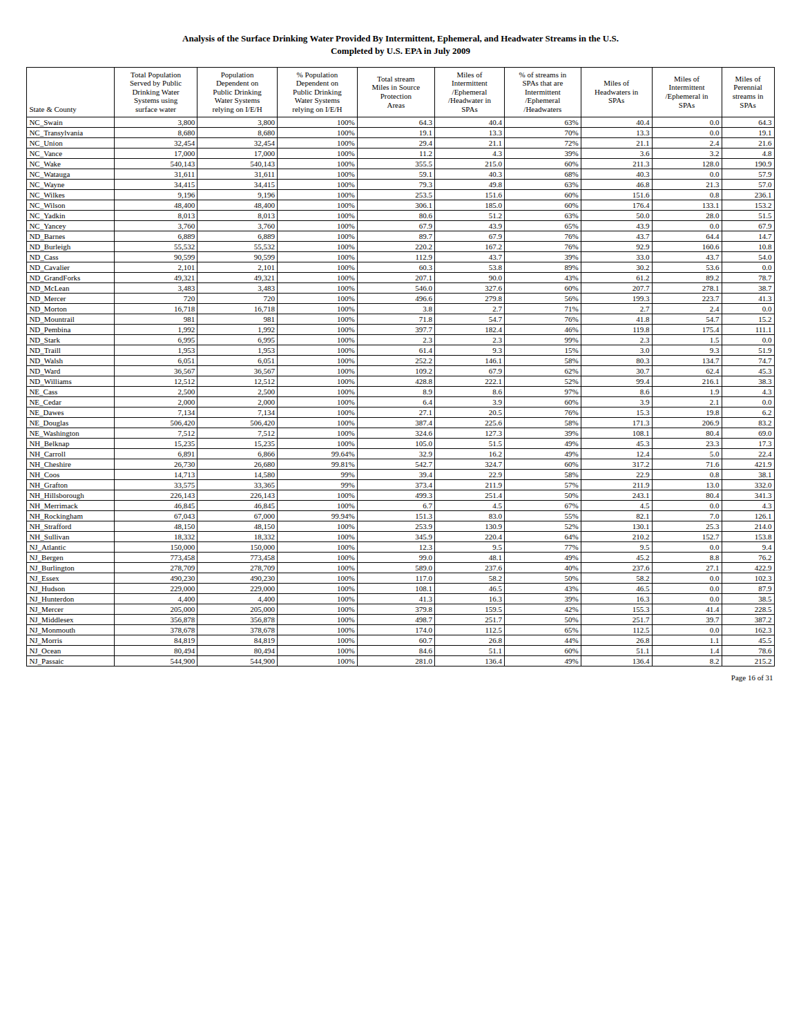Analysis of the Surface Drinking Water Provided By Intermittent, Ephemeral, and Headwater Streams in the U.S.
Completed by U.S. EPA in July 2009
| State & County | Total Population Served by Public Drinking Water Systems using surface water | Population Dependent on Public Drinking Water Systems relying on I/E/H | % Population Dependent on Public Drinking Water Systems relying on I/E/H | Total stream Miles in Source Protection Areas | Miles of Intermittent /Ephemeral /Headwater in SPAs | % of streams in SPAs that are Intermittent /Ephemeral /Headwaters | Miles of Headwaters in SPAs | Miles of Intermittent /Ephemeral in SPAs | Miles of Perennial streams in SPAs |
| --- | --- | --- | --- | --- | --- | --- | --- | --- | --- |
| NC_Swain | 3,800 | 3,800 | 100% | 64.3 | 40.4 | 63% | 40.4 | 0.0 | 64.3 |
| NC_Transylvania | 8,680 | 8,680 | 100% | 19.1 | 13.3 | 70% | 13.3 | 0.0 | 19.1 |
| NC_Union | 32,454 | 32,454 | 100% | 29.4 | 21.1 | 72% | 21.1 | 2.4 | 21.6 |
| NC_Vance | 17,000 | 17,000 | 100% | 11.2 | 4.3 | 39% | 3.6 | 3.2 | 4.8 |
| NC_Wake | 540,143 | 540,143 | 100% | 355.5 | 215.0 | 60% | 211.3 | 128.0 | 190.9 |
| NC_Watauga | 31,611 | 31,611 | 100% | 59.1 | 40.3 | 68% | 40.3 | 0.0 | 57.9 |
| NC_Wayne | 34,415 | 34,415 | 100% | 79.3 | 49.8 | 63% | 46.8 | 21.3 | 57.0 |
| NC_Wilkes | 9,196 | 9,196 | 100% | 253.5 | 151.6 | 60% | 151.6 | 0.8 | 236.1 |
| NC_Wilson | 48,400 | 48,400 | 100% | 306.1 | 185.0 | 60% | 176.4 | 133.1 | 153.2 |
| NC_Yadkin | 8,013 | 8,013 | 100% | 80.6 | 51.2 | 63% | 50.0 | 28.0 | 51.5 |
| NC_Yancey | 3,760 | 3,760 | 100% | 67.9 | 43.9 | 65% | 43.9 | 0.0 | 67.9 |
| ND_Barnes | 6,889 | 6,889 | 100% | 89.7 | 67.9 | 76% | 43.7 | 64.4 | 14.7 |
| ND_Burleigh | 55,532 | 55,532 | 100% | 220.2 | 167.2 | 76% | 92.9 | 160.6 | 10.8 |
| ND_Cass | 90,599 | 90,599 | 100% | 112.9 | 43.7 | 39% | 33.0 | 43.7 | 54.0 |
| ND_Cavalier | 2,101 | 2,101 | 100% | 60.3 | 53.8 | 89% | 30.2 | 53.6 | 0.0 |
| ND_GrandForks | 49,321 | 49,321 | 100% | 207.1 | 90.0 | 43% | 61.2 | 89.2 | 78.7 |
| ND_McLean | 3,483 | 3,483 | 100% | 546.0 | 327.6 | 60% | 207.7 | 278.1 | 38.7 |
| ND_Mercer | 720 | 720 | 100% | 496.6 | 279.8 | 56% | 199.3 | 223.7 | 41.3 |
| ND_Morton | 16,718 | 16,718 | 100% | 3.8 | 2.7 | 71% | 2.7 | 2.4 | 0.0 |
| ND_Mountrail | 981 | 981 | 100% | 71.8 | 54.7 | 76% | 41.8 | 54.7 | 15.2 |
| ND_Pembina | 1,992 | 1,992 | 100% | 397.7 | 182.4 | 46% | 119.8 | 175.4 | 111.1 |
| ND_Stark | 6,995 | 6,995 | 100% | 2.3 | 2.3 | 99% | 2.3 | 1.5 | 0.0 |
| ND_Traill | 1,953 | 1,953 | 100% | 61.4 | 9.3 | 15% | 3.0 | 9.3 | 51.9 |
| ND_Walsh | 6,051 | 6,051 | 100% | 252.2 | 146.1 | 58% | 80.3 | 134.7 | 74.7 |
| ND_Ward | 36,567 | 36,567 | 100% | 109.2 | 67.9 | 62% | 30.7 | 62.4 | 45.3 |
| ND_Williams | 12,512 | 12,512 | 100% | 428.8 | 222.1 | 52% | 99.4 | 216.1 | 38.3 |
| NE_Cass | 2,500 | 2,500 | 100% | 8.9 | 8.6 | 97% | 8.6 | 1.9 | 4.3 |
| NE_Cedar | 2,000 | 2,000 | 100% | 6.4 | 3.9 | 60% | 3.9 | 2.1 | 0.0 |
| NE_Dawes | 7,134 | 7,134 | 100% | 27.1 | 20.5 | 76% | 15.3 | 19.8 | 6.2 |
| NE_Douglas | 506,420 | 506,420 | 100% | 387.4 | 225.6 | 58% | 171.3 | 206.9 | 83.2 |
| NE_Washington | 7,512 | 7,512 | 100% | 324.6 | 127.3 | 39% | 108.1 | 80.4 | 69.0 |
| NH_Belknap | 15,235 | 15,235 | 100% | 105.0 | 51.5 | 49% | 45.3 | 23.3 | 17.3 |
| NH_Carroll | 6,891 | 6,866 | 99.64% | 32.9 | 16.2 | 49% | 12.4 | 5.0 | 22.4 |
| NH_Cheshire | 26,730 | 26,680 | 99.81% | 542.7 | 324.7 | 60% | 317.2 | 71.6 | 421.9 |
| NH_Coos | 14,713 | 14,580 | 99% | 39.4 | 22.9 | 58% | 22.9 | 0.8 | 38.1 |
| NH_Grafton | 33,575 | 33,365 | 99% | 373.4 | 211.9 | 57% | 211.9 | 13.0 | 332.0 |
| NH_Hillsborough | 226,143 | 226,143 | 100% | 499.3 | 251.4 | 50% | 243.1 | 80.4 | 341.3 |
| NH_Merrimack | 46,845 | 46,845 | 100% | 6.7 | 4.5 | 67% | 4.5 | 0.0 | 4.3 |
| NH_Rockingham | 67,043 | 67,000 | 99.94% | 151.3 | 83.0 | 55% | 82.1 | 7.0 | 126.1 |
| NH_Strafford | 48,150 | 48,150 | 100% | 253.9 | 130.9 | 52% | 130.1 | 25.3 | 214.0 |
| NH_Sullivan | 18,332 | 18,332 | 100% | 345.9 | 220.4 | 64% | 210.2 | 152.7 | 153.8 |
| NJ_Atlantic | 150,000 | 150,000 | 100% | 12.3 | 9.5 | 77% | 9.5 | 0.0 | 9.4 |
| NJ_Bergen | 773,458 | 773,458 | 100% | 99.0 | 48.1 | 49% | 45.2 | 8.8 | 76.2 |
| NJ_Burlington | 278,709 | 278,709 | 100% | 589.0 | 237.6 | 40% | 237.6 | 27.1 | 422.9 |
| NJ_Essex | 490,230 | 490,230 | 100% | 117.0 | 58.2 | 50% | 58.2 | 0.0 | 102.3 |
| NJ_Hudson | 229,000 | 229,000 | 100% | 108.1 | 46.5 | 43% | 46.5 | 0.0 | 87.9 |
| NJ_Hunterdon | 4,400 | 4,400 | 100% | 41.3 | 16.3 | 39% | 16.3 | 0.0 | 38.5 |
| NJ_Mercer | 205,000 | 205,000 | 100% | 379.8 | 159.5 | 42% | 155.3 | 41.4 | 228.5 |
| NJ_Middlesex | 356,878 | 356,878 | 100% | 498.7 | 251.7 | 50% | 251.7 | 39.7 | 387.2 |
| NJ_Monmouth | 378,678 | 378,678 | 100% | 174.0 | 112.5 | 65% | 112.5 | 0.0 | 162.3 |
| NJ_Morris | 84,819 | 84,819 | 100% | 60.7 | 26.8 | 44% | 26.8 | 1.1 | 45.5 |
| NJ_Ocean | 80,494 | 80,494 | 100% | 84.6 | 51.1 | 60% | 51.1 | 1.4 | 78.6 |
| NJ_Passaic | 544,900 | 544,900 | 100% | 281.0 | 136.4 | 49% | 136.4 | 8.2 | 215.2 |
Page 16 of 31